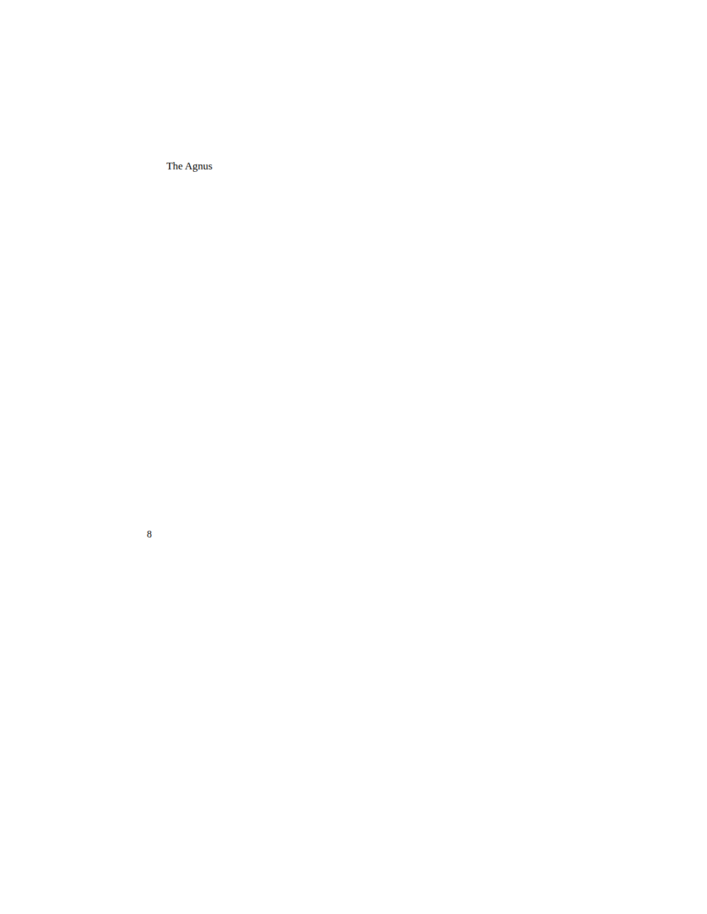The Agnus
8